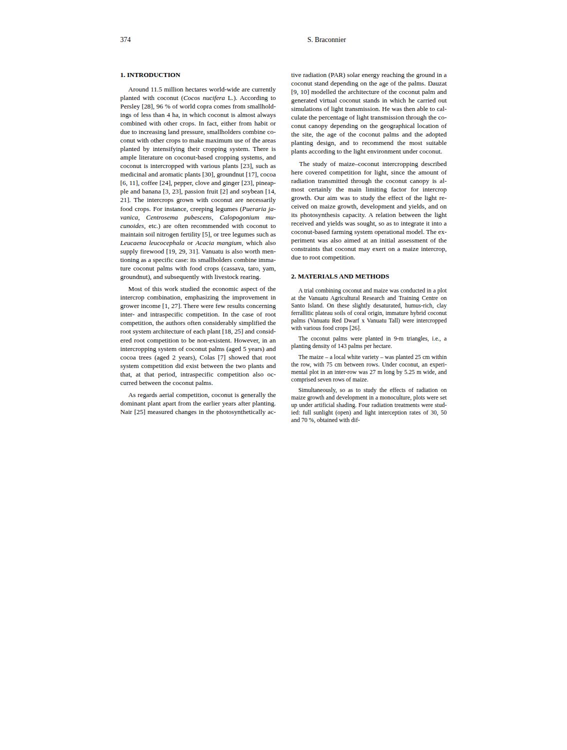374 S. Braconnier
1. INTRODUCTION
Around 11.5 million hectares world-wide are currently planted with coconut (Cocos nucifera L.). According to Persley [28], 96 % of world copra comes from smallholdings of less than 4 ha, in which coconut is almost always combined with other crops. In fact, either from habit or due to increasing land pressure, smallholders combine coconut with other crops to make maximum use of the areas planted by intensifying their cropping system. There is ample literature on coconut-based cropping systems, and coconut is intercropped with various plants [23], such as medicinal and aromatic plants [30], groundnut [17], cocoa [6, 11], coffee [24], pepper, clove and ginger [23], pineapple and banana [3, 23], passion fruit [2] and soybean [14, 21]. The intercrops grown with coconut are necessarily food crops. For instance, creeping legumes (Pueraria javanica, Centrosema pubescens, Calopogonium mucunoides, etc.) are often recommended with coconut to maintain soil nitrogen fertility [5], or tree legumes such as Leucaena leucocephala or Acacia mangium, which also supply firewood [19, 29, 31]. Vanuatu is also worth mentioning as a specific case: its smallholders combine immature coconut palms with food crops (cassava, taro, yam, groundnut), and subsequently with livestock rearing.
Most of this work studied the economic aspect of the intercrop combination, emphasizing the improvement in grower income [1, 27]. There were few results concerning inter- and intraspecific competition. In the case of root competition, the authors often considerably simplified the root system architecture of each plant [18, 25] and considered root competition to be non-existent. However, in an intercropping system of coconut palms (aged 5 years) and cocoa trees (aged 2 years), Colas [7] showed that root system competition did exist between the two plants and that, at that period, intraspecific competition also occurred between the coconut palms.
As regards aerial competition, coconut is generally the dominant plant apart from the earlier years after planting. Nair [25] measured changes in the photosynthetically active radiation (PAR) solar energy reaching the ground in a coconut stand depending on the age of the palms. Dauzat [9, 10] modelled the architecture of the coconut palm and generated virtual coconut stands in which he carried out simulations of light transmission. He was then able to calculate the percentage of light transmission through the coconut canopy depending on the geographical location of the site, the age of the coconut palms and the adopted planting design, and to recommend the most suitable plants according to the light environment under coconut.
The study of maize–coconut intercropping described here covered competition for light, since the amount of radiation transmitted through the coconut canopy is almost certainly the main limiting factor for intercrop growth. Our aim was to study the effect of the light received on maize growth, development and yields, and on its photosynthesis capacity. A relation between the light received and yields was sought, so as to integrate it into a coconut-based farming system operational model. The experiment was also aimed at an initial assessment of the constraints that coconut may exert on a maize intercrop, due to root competition.
2. MATERIALS AND METHODS
A trial combining coconut and maize was conducted in a plot at the Vanuatu Agricultural Research and Training Centre on Santo Island. On these slightly desaturated, humus-rich, clay ferrallitic plateau soils of coral origin, immature hybrid coconut palms (Vanuatu Red Dwarf x Vanuatu Tall) were intercropped with various food crops [26].
The coconut palms were planted in 9-m triangles, i.e., a planting density of 143 palms per hectare.
The maize – a local white variety – was planted 25 cm within the row, with 75 cm between rows. Under coconut, an experimental plot in an inter-row was 27 m long by 5.25 m wide, and comprised seven rows of maize.
Simultaneously, so as to study the effects of radiation on maize growth and development in a monoculture, plots were set up under artificial shading. Four radiation treatments were studied: full sunlight (open) and light interception rates of 30, 50 and 70 %, obtained with dif-